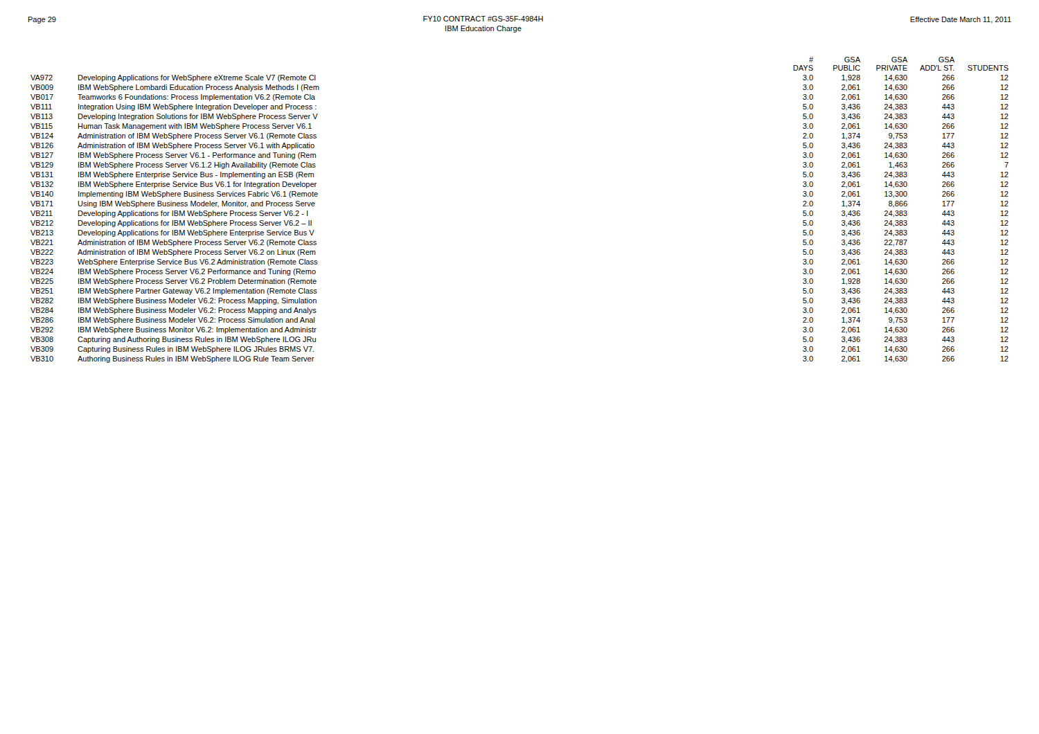Page 29
FY10 CONTRACT #GS-35F-4984H
IBM Education Charge
Effective Date March 11, 2011
| | | # | GSA | GSA | GSA | |
| --- | --- | --- | --- | --- | --- | --- |
| | | DAYS | PUBLIC | PRIVATE | ADD'L ST. | STUDENTS |
| VA972 | Developing Applications for WebSphere eXtreme Scale V7 (Remote Cl | 3.0 | 1,928 | 14,630 | 266 | 12 |
| VB009 | IBM WebSphere Lombardi Education Process Analysis Methods I (Rem | 3.0 | 2,061 | 14,630 | 266 | 12 |
| VB017 | Teamworks 6 Foundations: Process Implementation V6.2 (Remote Cla | 3.0 | 2,061 | 14,630 | 266 | 12 |
| VB111 | Integration Using IBM WebSphere Integration Developer and Process : | 5.0 | 3,436 | 24,383 | 443 | 12 |
| VB113 | Developing Integration Solutions for IBM WebSphere Process Server V | 5.0 | 3,436 | 24,383 | 443 | 12 |
| VB115 | Human Task Management with IBM WebSphere Process Server V6.1 | 3.0 | 2,061 | 14,630 | 266 | 12 |
| VB124 | Administration of IBM WebSphere Process Server V6.1 (Remote Class | 2.0 | 1,374 | 9,753 | 177 | 12 |
| VB126 | Administration of IBM WebSphere Process Server V6.1 with Applicatio | 5.0 | 3,436 | 24,383 | 443 | 12 |
| VB127 | IBM WebSphere Process Server V6.1 - Performance and Tuning (Rem | 3.0 | 2,061 | 14,630 | 266 | 12 |
| VB129 | IBM WebSphere Process Server V6.1.2 High Availability (Remote Clas | 3.0 | 2,061 | 1,463 | 266 | 7 |
| VB131 | IBM WebSphere Enterprise Service Bus - Implementing an ESB (Rem | 5.0 | 3,436 | 24,383 | 443 | 12 |
| VB132 | IBM WebSphere Enterprise Service Bus V6.1 for Integration Developer | 3.0 | 2,061 | 14,630 | 266 | 12 |
| VB140 | Implementing IBM WebSphere Business Services Fabric V6.1 (Remote | 3.0 | 2,061 | 13,300 | 266 | 12 |
| VB171 | Using IBM WebSphere Business Modeler, Monitor, and Process Serve | 2.0 | 1,374 | 8,866 | 177 | 12 |
| VB211 | Developing Applications for IBM WebSphere Process Server V6.2 - I | 5.0 | 3,436 | 24,383 | 443 | 12 |
| VB212 | Developing Applications for IBM WebSphere Process Server V6.2 – II | 5.0 | 3,436 | 24,383 | 443 | 12 |
| VB213 | Developing Applications for IBM WebSphere Enterprise Service Bus V | 5.0 | 3,436 | 24,383 | 443 | 12 |
| VB221 | Administration of IBM WebSphere Process Server V6.2 (Remote Class | 5.0 | 3,436 | 22,787 | 443 | 12 |
| VB222 | Administration of IBM WebSphere Process Server V6.2 on Linux (Rem | 5.0 | 3,436 | 24,383 | 443 | 12 |
| VB223 | WebSphere Enterprise Service Bus V6.2 Administration (Remote Class | 3.0 | 2,061 | 14,630 | 266 | 12 |
| VB224 | IBM WebSphere Process Server V6.2 Performance and Tuning (Remo | 3.0 | 2,061 | 14,630 | 266 | 12 |
| VB225 | IBM WebSphere Process Server V6.2 Problem Determination (Remote | 3.0 | 1,928 | 14,630 | 266 | 12 |
| VB251 | IBM WebSphere Partner Gateway V6.2 Implementation (Remote Class | 5.0 | 3,436 | 24,383 | 443 | 12 |
| VB282 | IBM WebSphere Business Modeler V6.2: Process Mapping, Simulation | 5.0 | 3,436 | 24,383 | 443 | 12 |
| VB284 | IBM WebSphere Business Modeler V6.2: Process Mapping and Analys | 3.0 | 2,061 | 14,630 | 266 | 12 |
| VB286 | IBM WebSphere Business Modeler V6.2: Process Simulation and Anal | 2.0 | 1,374 | 9,753 | 177 | 12 |
| VB292 | IBM WebSphere Business Monitor V6.2: Implementation and Administr | 3.0 | 2,061 | 14,630 | 266 | 12 |
| VB308 | Capturing and Authoring Business Rules in IBM WebSphere ILOG JRu | 5.0 | 3,436 | 24,383 | 443 | 12 |
| VB309 | Capturing Business Rules in IBM WebSphere ILOG JRules BRMS V7. | 3.0 | 2,061 | 14,630 | 266 | 12 |
| VB310 | Authoring Business Rules in IBM WebSphere ILOG Rule Team Server | 3.0 | 2,061 | 14,630 | 266 | 12 |